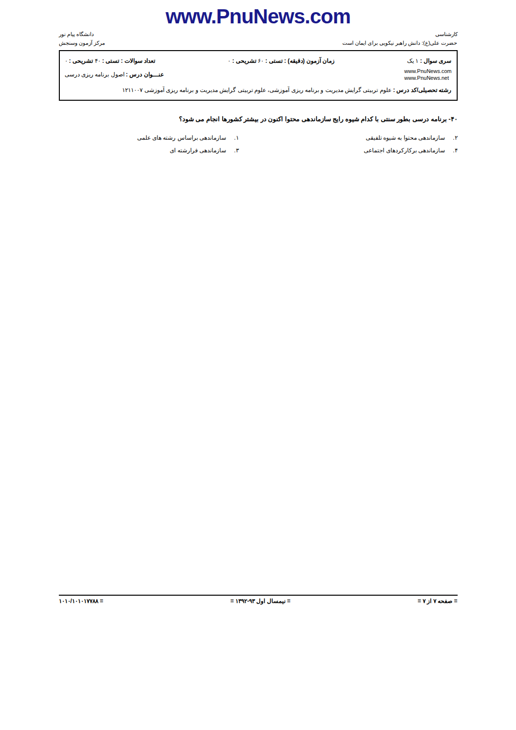www. PnuNews. com
کارشناسی
حضرت علی(ع): دانش راهبر نیکویی برای ایمان است
دانشگاه پیام نور
مرکز آزمون وسنجش
سری سوال : ۱ یک
زمان آزمون (دقیقه) : تستی : ۶۰ تشریحی : ۰
تعداد سوالات : تستی : ۴۰ تشریحی : ۰
www.PnuNews.com
www.PnuNews.net
عنـــوان درس : اصول برنامه ریزی درسی
رشته تحصیلی/کد درس : علوم تربیتی گرایش مدیریت و برنامه ریزی آموزشی، علوم تربیتی گرایش مدیریت و برنامه ریزی آموزشی ۱۲۱۱۰۰۷
۴۰- برنامه درسی بطور سنتی با کدام شیوه رایج سازماندهی محتوا اکنون در بیشتر کشورها انجام می شود؟
۲. سازماندهی محتوا به شیوه تلفیقی
۱. سازماندهی براساس رشته های علمی
۴. سازماندهی برکارکردهای اجتماعی
۳. سازماندهی فرارشته ای
= صفحه ۷ از ۷ =
= نیمسال اول ۹۳-۱۳۹۲ =
۱۰۱۰/۱۰۱۰۱۷۷۸۸ =